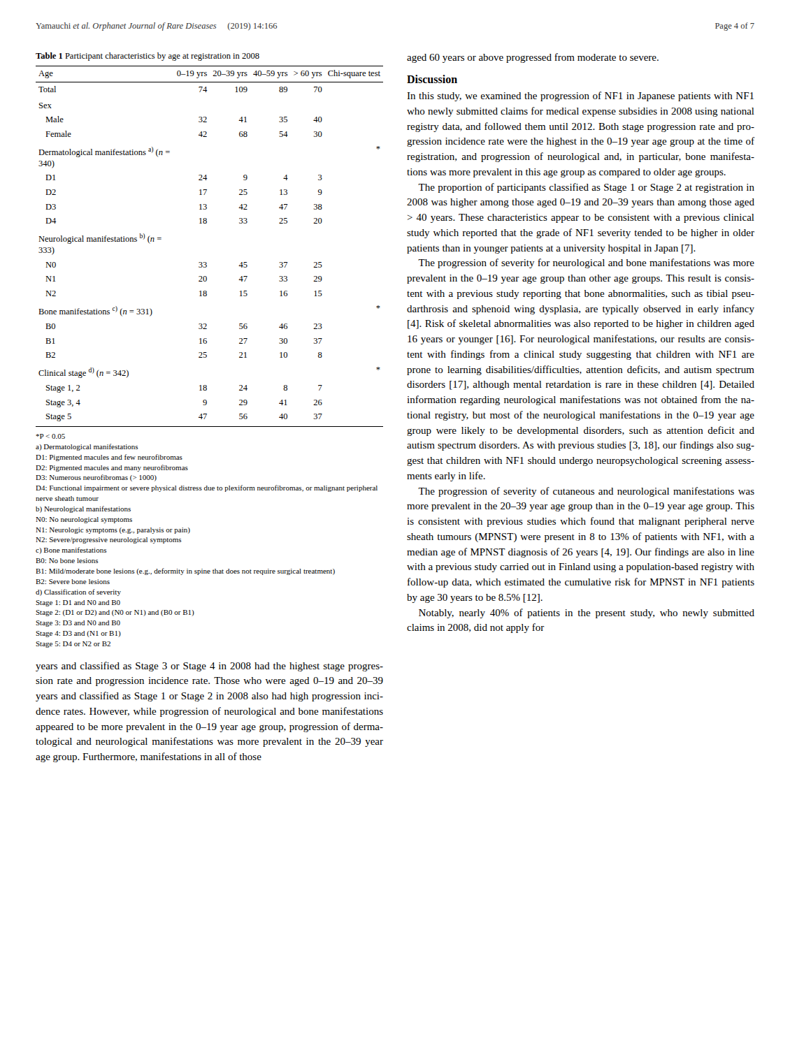Yamauchi et al. Orphanet Journal of Rare Diseases (2019) 14:166
Page 4 of 7
Table 1 Participant characteristics by age at registration in 2008
| Age | 0–19 yrs | 20–39 yrs | 40–59 yrs | > 60 yrs | Chi-square test |
| --- | --- | --- | --- | --- | --- |
| Total | 74 | 109 | 89 | 70 | |
| Sex | | | | | |
| Male | 32 | 41 | 35 | 40 | |
| Female | 42 | 68 | 54 | 30 | |
| Dermatological manifestations a) ( n = 340) | | | | | * |
| D1 | 24 | 9 | 4 | 3 | |
| D2 | 17 | 25 | 13 | 9 | |
| D3 | 13 | 42 | 47 | 38 | |
| D4 | 18 | 33 | 25 | 20 | |
| Neurological manifestations b) ( n = 333) | | | | | |
| N0 | 33 | 45 | 37 | 25 | |
| N1 | 20 | 47 | 33 | 29 | |
| N2 | 18 | 15 | 16 | 15 | |
| Bone manifestations c) ( n = 331) | | | | | * |
| B0 | 32 | 56 | 46 | 23 | |
| B1 | 16 | 27 | 30 | 37 | |
| B2 | 25 | 21 | 10 | 8 | |
| Clinical stage d) ( n = 342) | | | | | * |
| Stage 1, 2 | 18 | 24 | 8 | 7 | |
| Stage 3, 4 | 9 | 29 | 41 | 26 | |
| Stage 5 | 47 | 56 | 40 | 37 | |
*P < 0.05
a) Dermatological manifestations
D1: Pigmented macules and few neurofibromas
D2: Pigmented macules and many neurofibromas
D3: Numerous neurofibromas (> 1000)
D4: Functional impairment or severe physical distress due to plexiform neurofibromas, or malignant peripheral nerve sheath tumour
b) Neurological manifestations
N0: No neurological symptoms
N1: Neurologic symptoms (e.g., paralysis or pain)
N2: Severe/progressive neurological symptoms
c) Bone manifestations
B0: No bone lesions
B1: Mild/moderate bone lesions (e.g., deformity in spine that does not require surgical treatment)
B2: Severe bone lesions
d) Classification of severity
Stage 1: D1 and N0 and B0
Stage 2: (D1 or D2) and (N0 or N1) and (B0 or B1)
Stage 3: D3 and N0 and B0
Stage 4: D3 and (N1 or B1)
Stage 5: D4 or N2 or B2
years and classified as Stage 3 or Stage 4 in 2008 had the highest stage progression rate and progression incidence rate. Those who were aged 0–19 and 20–39 years and classified as Stage 1 or Stage 2 in 2008 also had high progression incidence rates. However, while progression of neurological and bone manifestations appeared to be more prevalent in the 0–19 year age group, progression of dermatological and neurological manifestations was more prevalent in the 20–39 year age group. Furthermore, manifestations in all of those
aged 60 years or above progressed from moderate to severe.
Discussion
In this study, we examined the progression of NF1 in Japanese patients with NF1 who newly submitted claims for medical expense subsidies in 2008 using national registry data, and followed them until 2012. Both stage progression rate and progression incidence rate were the highest in the 0–19 year age group at the time of registration, and progression of neurological and, in particular, bone manifestations was more prevalent in this age group as compared to older age groups.
The proportion of participants classified as Stage 1 or Stage 2 at registration in 2008 was higher among those aged 0–19 and 20–39 years than among those aged > 40 years. These characteristics appear to be consistent with a previous clinical study which reported that the grade of NF1 severity tended to be higher in older patients than in younger patients at a university hospital in Japan [7].
The progression of severity for neurological and bone manifestations was more prevalent in the 0–19 year age group than other age groups. This result is consistent with a previous study reporting that bone abnormalities, such as tibial pseudarthrosis and sphenoid wing dysplasia, are typically observed in early infancy [4]. Risk of skeletal abnormalities was also reported to be higher in children aged 16 years or younger [16]. For neurological manifestations, our results are consistent with findings from a clinical study suggesting that children with NF1 are prone to learning disabilities/difficulties, attention deficits, and autism spectrum disorders [17], although mental retardation is rare in these children [4]. Detailed information regarding neurological manifestations was not obtained from the national registry, but most of the neurological manifestations in the 0–19 year age group were likely to be developmental disorders, such as attention deficit and autism spectrum disorders. As with previous studies [3, 18], our findings also suggest that children with NF1 should undergo neuropsychological screening assessments early in life.
The progression of severity of cutaneous and neurological manifestations was more prevalent in the 20–39 year age group than in the 0–19 year age group. This is consistent with previous studies which found that malignant peripheral nerve sheath tumours (MPNST) were present in 8 to 13% of patients with NF1, with a median age of MPNST diagnosis of 26 years [4, 19]. Our findings are also in line with a previous study carried out in Finland using a population-based registry with follow-up data, which estimated the cumulative risk for MPNST in NF1 patients by age 30 years to be 8.5% [12].
Notably, nearly 40% of patients in the present study, who newly submitted claims in 2008, did not apply for